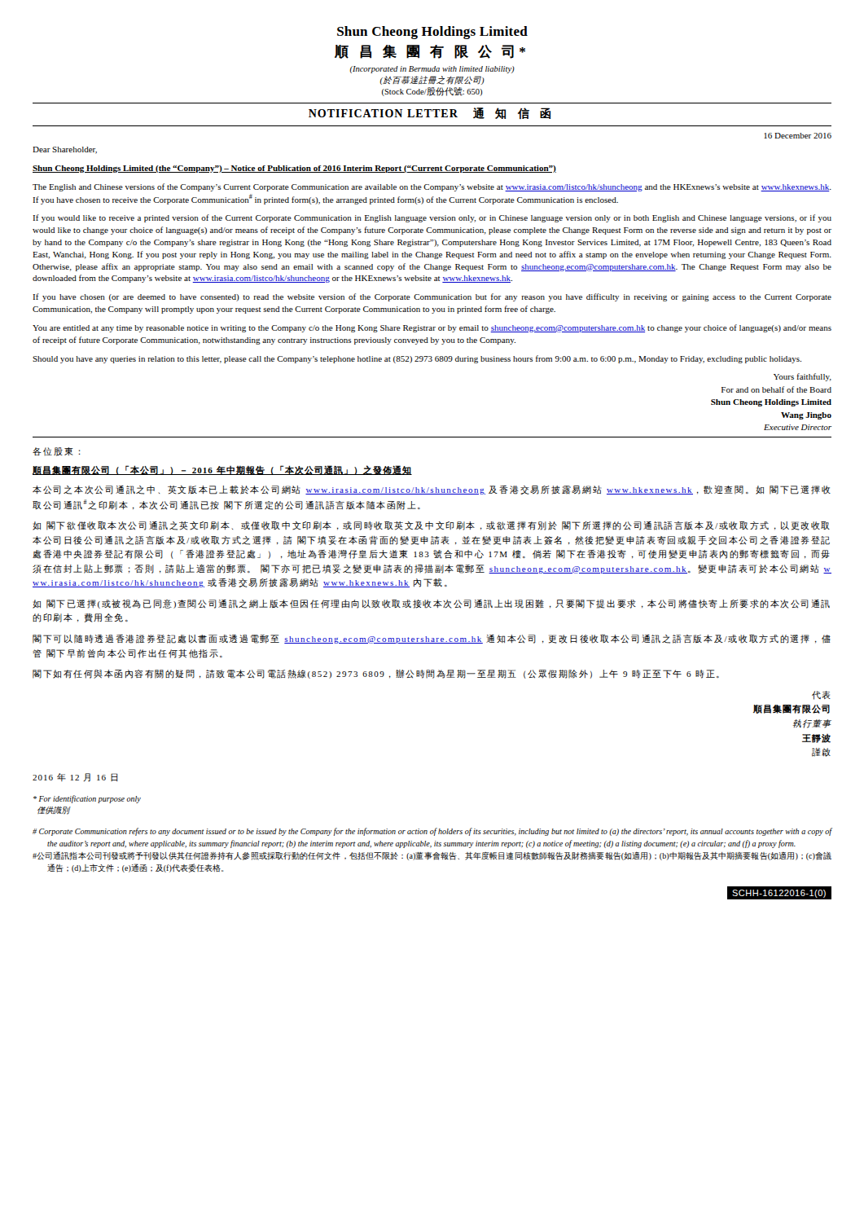Shun Cheong Holdings Limited
順 昌 集 團 有 限 公 司*
(Incorporated in Bermuda with limited liability)
(於百慕達註冊之有限公司)
(Stock Code/股份代號: 650)
NOTIFICATION LETTER通 知 信 函
16 December 2016
Dear Shareholder,
Shun Cheong Holdings Limited (the “Company”) – Notice of Publication of 2016 Interim Report (“Current Corporate Communication”)
The English and Chinese versions of the Company’s Current Corporate Communication are available on the Company’s website at www.irasia.com/listco/hk/shuncheong and the HKExnews’s website at www.hkexnews.hk. If you have chosen to receive the Corporate Communication# in printed form(s), the arranged printed form(s) of the Current Corporate Communication is enclosed.
If you would like to receive a printed version of the Current Corporate Communication in English language version only, or in Chinese language version only or in both English and Chinese language versions, or if you would like to change your choice of language(s) and/or means of receipt of the Company’s future Corporate Communication, please complete the Change Request Form on the reverse side and sign and return it by post or by hand to the Company c/o the Company’s share registrar in Hong Kong (the “Hong Kong Share Registrar”), Computershare Hong Kong Investor Services Limited, at 17M Floor, Hopewell Centre, 183 Queen’s Road East, Wanchai, Hong Kong. If you post your reply in Hong Kong, you may use the mailing label in the Change Request Form and need not to affix a stamp on the envelope when returning your Change Request Form. Otherwise, please affix an appropriate stamp. You may also send an email with a scanned copy of the Change Request Form to shuncheong.ecom@computershare.com.hk. The Change Request Form may also be downloaded from the Company’s website at www.irasia.com/listco/hk/shuncheong or the HKExnews’s website at www.hkexnews.hk.
If you have chosen (or are deemed to have consented) to read the website version of the Corporate Communication but for any reason you have difficulty in receiving or gaining access to the Current Corporate Communication, the Company will promptly upon your request send the Current Corporate Communication to you in printed form free of charge.
You are entitled at any time by reasonable notice in writing to the Company c/o the Hong Kong Share Registrar or by email to shuncheong.ecom@computershare.com.hk to change your choice of language(s) and/or means of receipt of future Corporate Communication, notwithstanding any contrary instructions previously conveyed by you to the Company.
Should you have any queries in relation to this letter, please call the Company’s telephone hotline at (852) 2973 6809 during business hours from 9:00 a.m. to 6:00 p.m., Monday to Friday, excluding public holidays.
Yours faithfully,
For and on behalf of the Board
Shun Cheong Holdings Limited
Wang Jingbo
Executive Director
各位股東：
順昌集團有限公司（「本公司」）－ 2016 年中期報告（「本次公司通訊」）之發佈通知
本公司之本次公司通訊之中、英文版本已上載於本公司網站 www.irasia.com/listco/hk/shuncheong 及香港交易所披露易網站 www.hkexnews.hk，歡迎查閱。如 閣下已選擇收取公司通訊#之印刷本，本次公司通訊已按 閣下所選定的公司通訊語言版本隨本函附上。
如 閣下欲僅收取本次公司通訊之英文印刷本、或僅收取中文印刷本，或同時收取英文及中文印刷本，或欲選擇有別於 閣下所選擇的公司通訊語言版本及/或收取方式，以更改收取本公司日後公司通訊之語言版本及/或收取方式之選擇，請 閣下填妥在本函背面的變更申請表，並在變更申請表上簽名，然後把變更申請表寄回或親手交回本公司之香港證券登記處香港中央證券登記有限公司（「香港證券登記處」），地址為香港灣仔皇后大道東 183 號合和中心 17M 樓。倘若 閣下在香港投寄，可使用變更申請表內的郵寄標籤寄回，而毋須在信封上貼上郵票；否則，請貼上適當的郵票。 閣下亦可把已填妥之變更申請表的掃描副本電郵至 shuncheong.ecom@computershare.com.hk。變更申請表可於本公司網站 www.irasia.com/listco/hk/shuncheong 或香港交易所披露易網站 www.hkexnews.hk 內下載。
如 閣下已選擇(或被視為已同意)查閱公司通訊之網上版本但因任何理由向以致收取或接收本次公司通訊上出現困難，只要閣下提出要求，本公司將儘快寄上所要求的本次公司通訊的印刷本，費用全免。
閣下可以隨時透過香港證券登記處以書面或透過電郵至 shuncheong.ecom@computershare.com.hk 通知本公司，更改日後收取本公司通訊之語言版本及/或收取方式的選擇，儘管 閣下早前曾向本公司作出任何其他指示。
閣下如有任何與本函內容有關的疑問，請致電本公司電話熱線(852) 2973 6809，辦公時間為星期一至星期五（公眾假期除外）上午 9 時正至下午 6 時正。
代表
順昌集團有限公司
執行董事
王靜波
謹啟
2016 年 12 月 16 日
* For identification purpose only
僅供識別
# Corporate Communication refers to any document issued or to be issued by the Company for the information or action of holders of its securities, including but not limited to (a) the directors’ report, its annual accounts together with a copy of the auditor’s report and, where applicable, its summary financial report; (b) the interim report and, where applicable, its summary interim report; (c) a notice of meeting; (d) a listing document; (e) a circular; and (f) a proxy form. #公司通訊指本公司刊發或將予刊發以供其任何證券持有人參照或採取行動的任何文件，包括但不限於：(a)董事會報告、其年度帳目連同核數師報告及財務摘要報告(如適用)；(b)中期報告及其中期摘要報告(如適用)；(c)會議通告；(d)上市文件；(e)通函；及(f)代表委任表格。
SCHH-16122016-1(0)